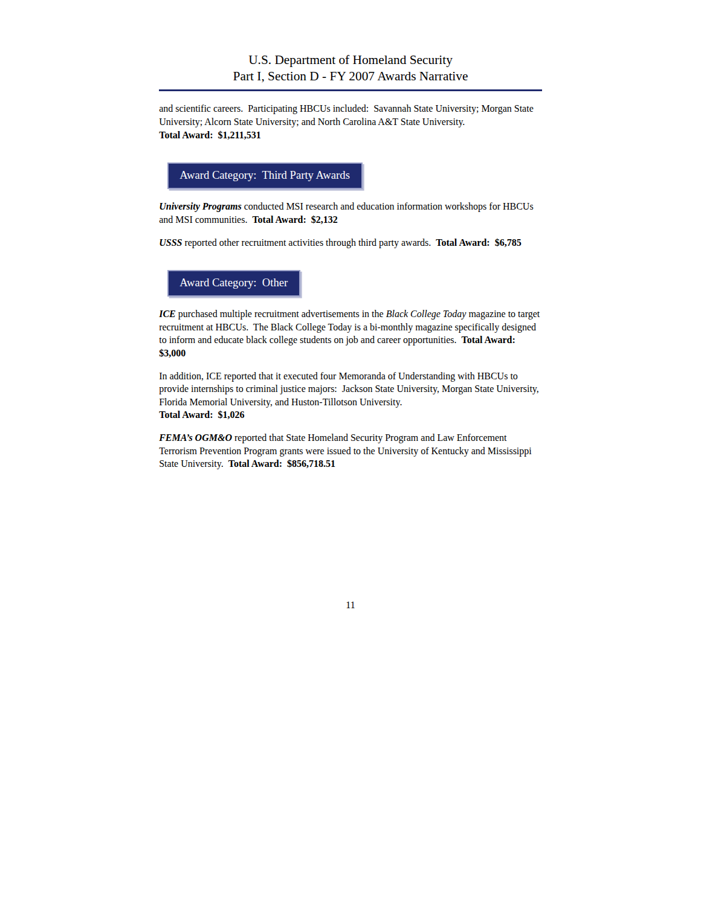U.S. Department of Homeland Security Part I, Section D - FY 2007 Awards Narrative
and scientific careers. Participating HBCUs included: Savannah State University; Morgan State University; Alcorn State University; and North Carolina A&T State University.
Total Award: $1,211,531
Award Category: Third Party Awards
University Programs conducted MSI research and education information workshops for HBCUs and MSI communities. Total Award: $2,132
USSS reported other recruitment activities through third party awards. Total Award: $6,785
Award Category: Other
ICE purchased multiple recruitment advertisements in the Black College Today magazine to target recruitment at HBCUs. The Black College Today is a bi-monthly magazine specifically designed to inform and educate black college students on job and career opportunities. Total Award: $3,000
In addition, ICE reported that it executed four Memoranda of Understanding with HBCUs to provide internships to criminal justice majors: Jackson State University, Morgan State University, Florida Memorial University, and Huston-Tillotson University.
Total Award: $1,026
FEMA’s OGM&O reported that State Homeland Security Program and Law Enforcement Terrorism Prevention Program grants were issued to the University of Kentucky and Mississippi State University. Total Award: $856,718.51
11